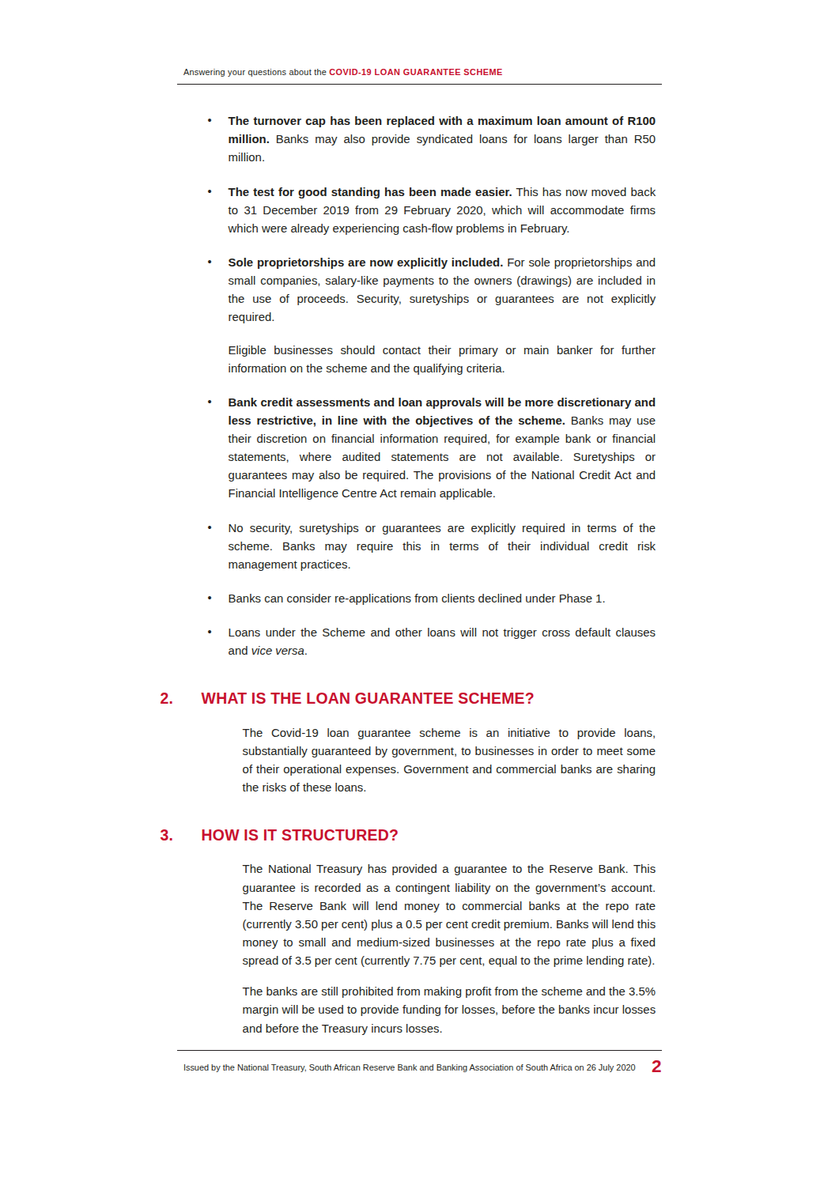Answering your questions about the COVID-19 LOAN GUARANTEE SCHEME
The turnover cap has been replaced with a maximum loan amount of R100 million. Banks may also provide syndicated loans for loans larger than R50 million.
The test for good standing has been made easier. This has now moved back to 31 December 2019 from 29 February 2020, which will accommodate firms which were already experiencing cash-flow problems in February.
Sole proprietorships are now explicitly included. For sole proprietorships and small companies, salary-like payments to the owners (drawings) are included in the use of proceeds. Security, suretyships or guarantees are not explicitly required.
Eligible businesses should contact their primary or main banker for further information on the scheme and the qualifying criteria.
Bank credit assessments and loan approvals will be more discretionary and less restrictive, in line with the objectives of the scheme. Banks may use their discretion on financial information required, for example bank or financial statements, where audited statements are not available. Suretyships or guarantees may also be required. The provisions of the National Credit Act and Financial Intelligence Centre Act remain applicable.
No security, suretyships or guarantees are explicitly required in terms of the scheme. Banks may require this in terms of their individual credit risk management practices.
Banks can consider re-applications from clients declined under Phase 1.
Loans under the Scheme and other loans will not trigger cross default clauses and vice versa.
2. What is the loan guarantee scheme?
The Covid-19 loan guarantee scheme is an initiative to provide loans, substantially guaranteed by government, to businesses in order to meet some of their operational expenses. Government and commercial banks are sharing the risks of these loans.
3. How is it structured?
The National Treasury has provided a guarantee to the Reserve Bank. This guarantee is recorded as a contingent liability on the government’s account. The Reserve Bank will lend money to commercial banks at the repo rate (currently 3.50 per cent) plus a 0.5 per cent credit premium. Banks will lend this money to small and medium-sized businesses at the repo rate plus a fixed spread of 3.5 per cent (currently 7.75 per cent, equal to the prime lending rate).
The banks are still prohibited from making profit from the scheme and the 3.5% margin will be used to provide funding for losses, before the banks incur losses and before the Treasury incurs losses.
Issued by the National Treasury, South African Reserve Bank and Banking Association of South Africa on 26 July 2020
2